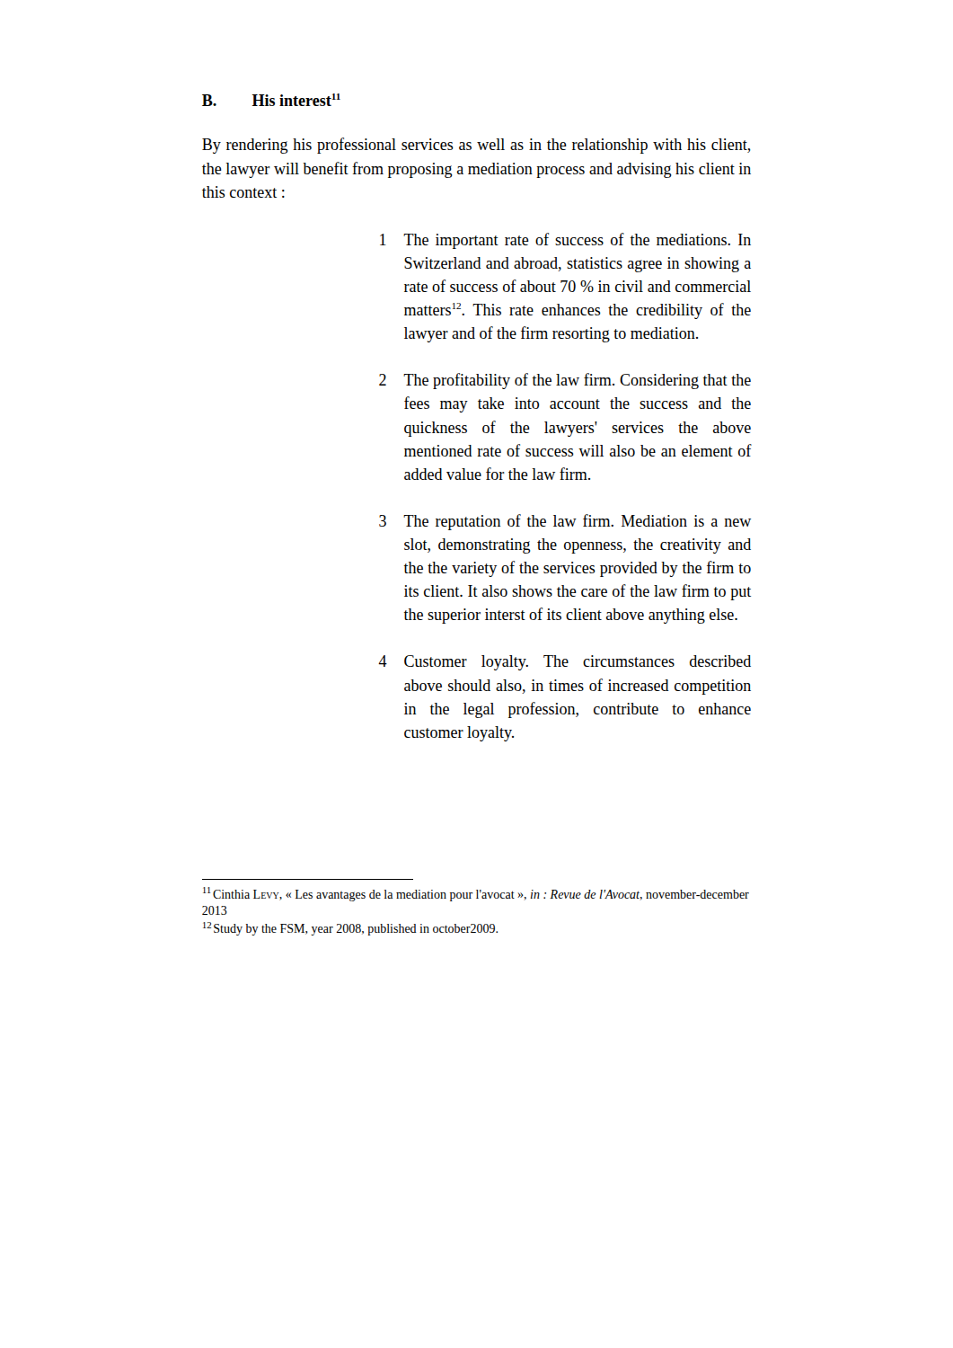B. His interest11
By rendering his professional services as well as in the relationship with his client, the lawyer will benefit from proposing a mediation process and advising his client in this context :
1 The important rate of success of the mediations. In Switzerland and abroad, statistics agree in showing a rate of success of about 70 % in civil and commercial matters12. This rate enhances the credibility of the lawyer and of the firm resorting to mediation.
2 The profitability of the law firm. Considering that the fees may take into account the success and the quickness of the lawyers' services the above mentioned rate of success will also be an element of added value for the law firm.
3 The reputation of the law firm. Mediation is a new slot, demonstrating the openness, the creativity and the the variety of the services provided by the firm to its client. It also shows the care of the law firm to put the superior interst of its client above anything else.
4 Customer loyalty. The circumstances described above should also, in times of increased competition in the legal profession, contribute to enhance customer loyalty.
11 Cinthia Levy, « Les avantages de la mediation pour l'avocat », in : Revue de l'Avocat, november-december 2013
12 Study by the FSM, year 2008, published in october2009.